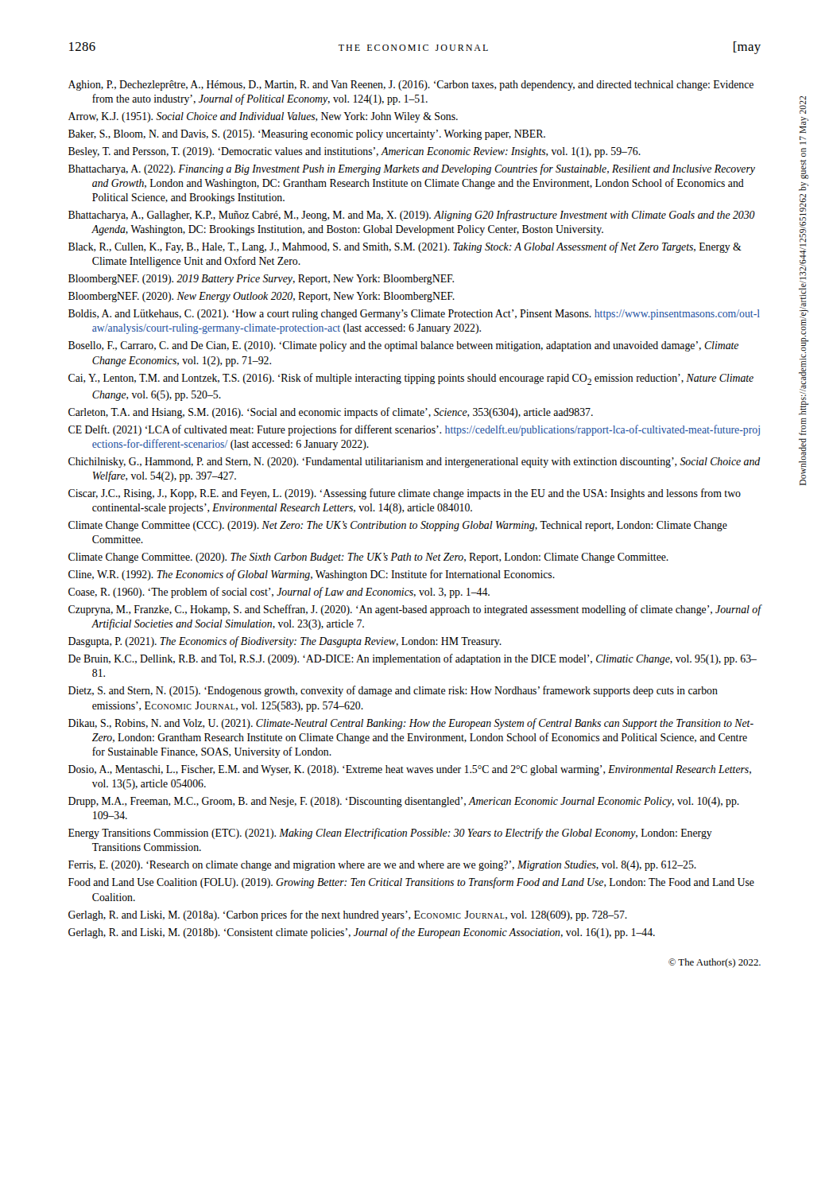Downloaded from https://academic.oup.com/ej/article/132/644/1259/6519262 by guest on 17 May 2022
1286 the economic journal [may
Aghion, P., Dechezleprêtre, A., Hémous, D., Martin, R. and Van Reenen, J. (2016). ‘Carbon taxes, path dependency, and directed technical change: Evidence from the auto industry’, Journal of Political Economy, vol. 124(1), pp. 1–51.
Arrow, K.J. (1951). Social Choice and Individual Values, New York: John Wiley & Sons.
Baker, S., Bloom, N. and Davis, S. (2015). ‘Measuring economic policy uncertainty’. Working paper, NBER.
Besley, T. and Persson, T. (2019). ‘Democratic values and institutions’, American Economic Review: Insights, vol. 1(1), pp. 59–76.
Bhattacharya, A. (2022). Financing a Big Investment Push in Emerging Markets and Developing Countries for Sustainable, Resilient and Inclusive Recovery and Growth, London and Washington, DC: Grantham Research Institute on Climate Change and the Environment, London School of Economics and Political Science, and Brookings Institution.
Bhattacharya, A., Gallagher, K.P., Muñoz Cabré, M., Jeong, M. and Ma, X. (2019). Aligning G20 Infrastructure Investment with Climate Goals and the 2030 Agenda, Washington, DC: Brookings Institution, and Boston: Global Development Policy Center, Boston University.
Black, R., Cullen, K., Fay, B., Hale, T., Lang, J., Mahmood, S. and Smith, S.M. (2021). Taking Stock: A Global Assessment of Net Zero Targets, Energy & Climate Intelligence Unit and Oxford Net Zero.
BloombergNEF. (2019). 2019 Battery Price Survey, Report, New York: BloombergNEF.
BloombergNEF. (2020). New Energy Outlook 2020, Report, New York: BloombergNEF.
Boldis, A. and Lütkehaus, C. (2021). ‘How a court ruling changed Germany’s Climate Protection Act’, Pinsent Masons. https://www.pinsentmasons.com/out-law/analysis/court-ruling-germany-climate-protection-act (last accessed: 6 January 2022).
Bosello, F., Carraro, C. and De Cian, E. (2010). ‘Climate policy and the optimal balance between mitigation, adaptation and unavoided damage’, Climate Change Economics, vol. 1(2), pp. 71–92.
Cai, Y., Lenton, T.M. and Lontzek, T.S. (2016). ‘Risk of multiple interacting tipping points should encourage rapid CO2 emission reduction’, Nature Climate Change, vol. 6(5), pp. 520–5.
Carleton, T.A. and Hsiang, S.M. (2016). ‘Social and economic impacts of climate’, Science, 353(6304), article aad9837.
CE Delft. (2021) ‘LCA of cultivated meat: Future projections for different scenarios’. https://cedelft.eu/publications/rapport-lca-of-cultivated-meat-future-projections-for-different-scenarios/ (last accessed: 6 January 2022).
Chichilnisky, G., Hammond, P. and Stern, N. (2020). ‘Fundamental utilitarianism and intergenerational equity with extinction discounting’, Social Choice and Welfare, vol. 54(2), pp. 397–427.
Ciscar, J.C., Rising, J., Kopp, R.E. and Feyen, L. (2019). ‘Assessing future climate change impacts in the EU and the USA: Insights and lessons from two continental-scale projects’, Environmental Research Letters, vol. 14(8), article 084010.
Climate Change Committee (CCC). (2019). Net Zero: The UK’s Contribution to Stopping Global Warming, Technical report, London: Climate Change Committee.
Climate Change Committee. (2020). The Sixth Carbon Budget: The UK’s Path to Net Zero, Report, London: Climate Change Committee.
Cline, W.R. (1992). The Economics of Global Warming, Washington DC: Institute for International Economics.
Coase, R. (1960). ‘The problem of social cost’, Journal of Law and Economics, vol. 3, pp. 1–44.
Czupryna, M., Franzke, C., Hokamp, S. and Scheffran, J. (2020). ‘An agent-based approach to integrated assessment modelling of climate change’, Journal of Artificial Societies and Social Simulation, vol. 23(3), article 7.
Dasgupta, P. (2021). The Economics of Biodiversity: The Dasgupta Review, London: HM Treasury.
De Bruin, K.C., Dellink, R.B. and Tol, R.S.J. (2009). ‘AD-DICE: An implementation of adaptation in the DICE model’, Climatic Change, vol. 95(1), pp. 63–81.
Dietz, S. and Stern, N. (2015). ‘Endogenous growth, convexity of damage and climate risk: How Nordhaus’ framework supports deep cuts in carbon emissions’, Economic Journal, vol. 125(583), pp. 574–620.
Dikau, S., Robins, N. and Volz, U. (2021). Climate-Neutral Central Banking: How the European System of Central Banks can Support the Transition to Net-Zero, London: Grantham Research Institute on Climate Change and the Environment, London School of Economics and Political Science, and Centre for Sustainable Finance, SOAS, University of London.
Dosio, A., Mentaschi, L., Fischer, E.M. and Wyser, K. (2018). ‘Extreme heat waves under 1.5°C and 2°C global warming’, Environmental Research Letters, vol. 13(5), article 054006.
Drupp, M.A., Freeman, M.C., Groom, B. and Nesje, F. (2018). ‘Discounting disentangled’, American Economic Journal Economic Policy, vol. 10(4), pp. 109–34.
Energy Transitions Commission (ETC). (2021). Making Clean Electrification Possible: 30 Years to Electrify the Global Economy, London: Energy Transitions Commission.
Ferris, E. (2020). ‘Research on climate change and migration where are we and where are we going?’, Migration Studies, vol. 8(4), pp. 612–25.
Food and Land Use Coalition (FOLU). (2019). Growing Better: Ten Critical Transitions to Transform Food and Land Use, London: The Food and Land Use Coalition.
Gerlagh, R. and Liski, M. (2018a). ‘Carbon prices for the next hundred years’, Economic Journal, vol. 128(609), pp. 728–57.
Gerlagh, R. and Liski, M. (2018b). ‘Consistent climate policies’, Journal of the European Economic Association, vol. 16(1), pp. 1–44.
© The Author(s) 2022.